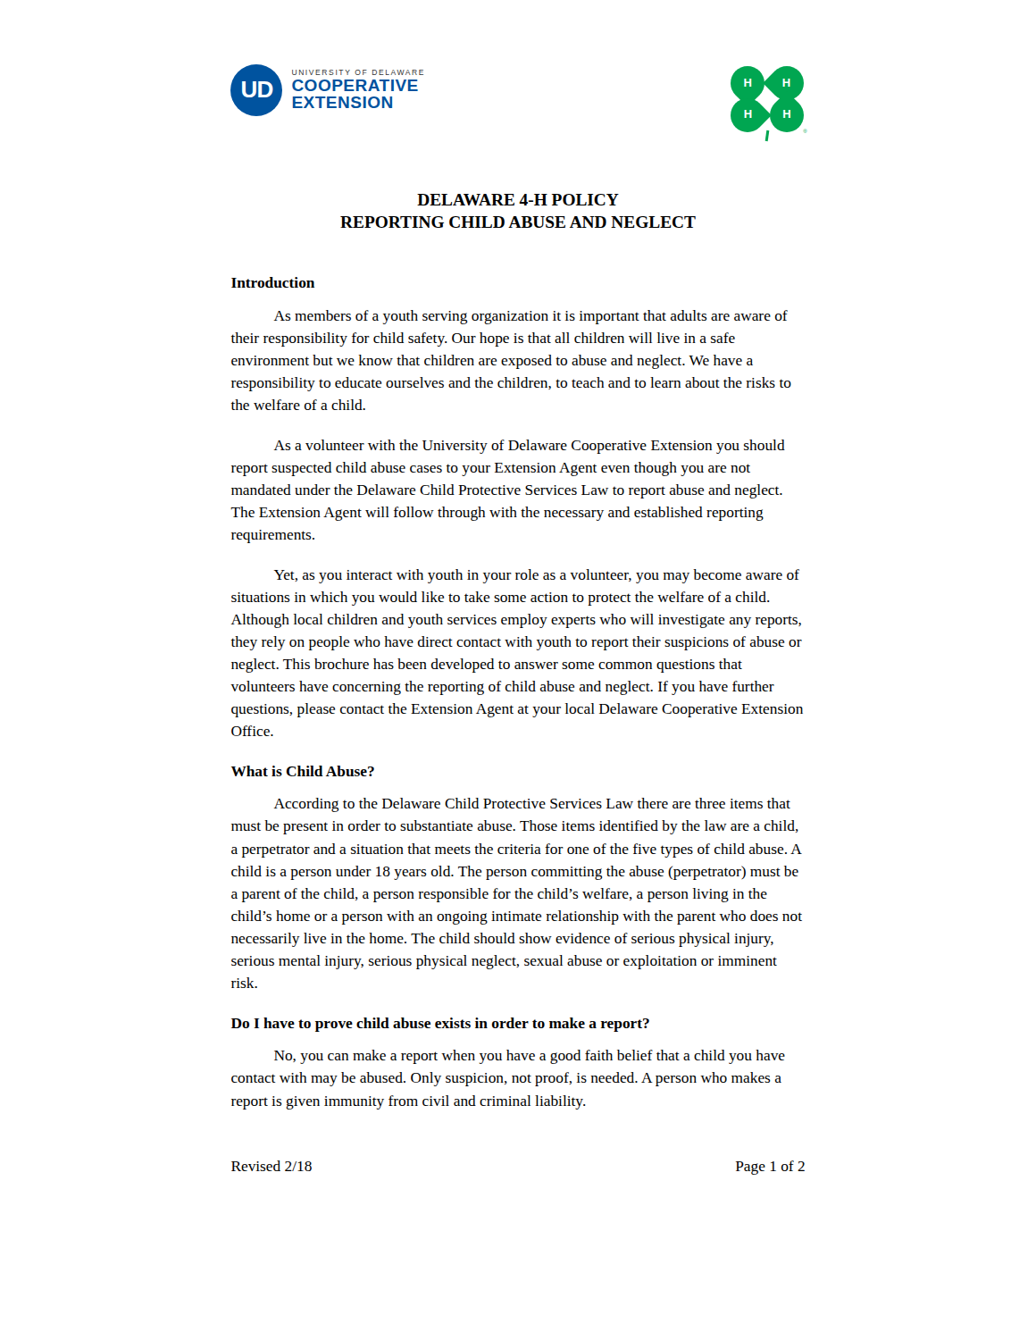UD
University of Delaware
Cooperative
Extension
H
H
H
H
®
Delaware 4-H Policy
Reporting Child Abuse and Neglect
Introduction
As members of a youth serving organization it is important that adults are aware of their responsibility for child safety. Our hope is that all children will live in a safe environment but we know that children are exposed to abuse and neglect. We have a responsibility to educate ourselves and the children, to teach and to learn about the risks to the welfare of a child.
As a volunteer with the University of Delaware Cooperative Extension you should report suspected child abuse cases to your Extension Agent even though you are not mandated under the Delaware Child Protective Services Law to report abuse and neglect. The Extension Agent will follow through with the necessary and established reporting requirements.
Yet, as you interact with youth in your role as a volunteer, you may become aware of situations in which you would like to take some action to protect the welfare of a child. Although local children and youth services employ experts who will investigate any reports, they rely on people who have direct contact with youth to report their suspicions of abuse or neglect. This brochure has been developed to answer some common questions that volunteers have concerning the reporting of child abuse and neglect. If you have further questions, please contact the Extension Agent at your local Delaware Cooperative Extension Office.
What is Child Abuse?
According to the Delaware Child Protective Services Law there are three items that must be present in order to substantiate abuse. Those items identified by the law are a child, a perpetrator and a situation that meets the criteria for one of the five types of child abuse. A child is a person under 18 years old. The person committing the abuse (perpetrator) must be a parent of the child, a person responsible for the child’s welfare, a person living in the child’s home or a person with an ongoing intimate relationship with the parent who does not necessarily live in the home. The child should show evidence of serious physical injury, serious mental injury, serious physical neglect, sexual abuse or exploitation or imminent risk.
Do I have to prove child abuse exists in order to make a report?
No, you can make a report when you have a good faith belief that a child you have contact with may be abused. Only suspicion, not proof, is needed. A person who makes a report is given immunity from civil and criminal liability.
Revised 2/18 Page 1 of 2